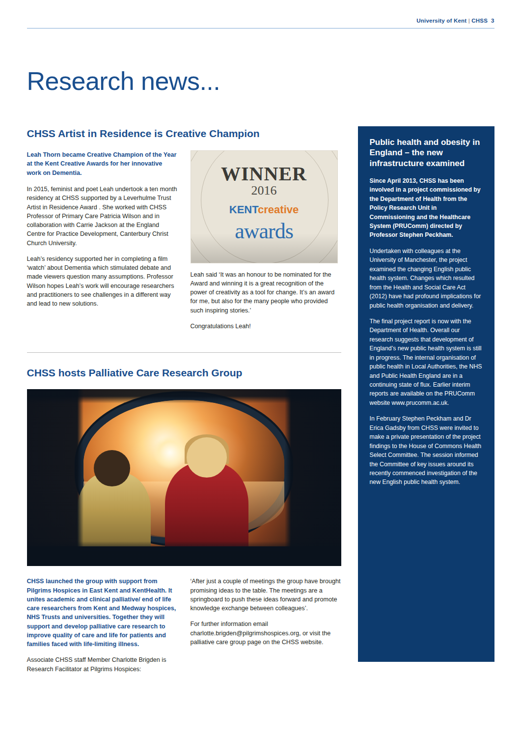University of Kent | CHSS 3
Research news...
CHSS Artist in Residence is Creative Champion
Leah Thorn became Creative Champion of the Year at the Kent Creative Awards for her innovative work on Dementia.
In 2015, feminist and poet Leah undertook a ten month residency at CHSS supported by a Leverhulme Trust Artist in Residence Award . She worked with CHSS Professor of Primary Care Patricia Wilson and in collaboration with Carrie Jackson at the England Centre for Practice Development, Canterbury Christ Church University.
Leah’s residency supported her in completing a film ‘watch’ about Dementia which stimulated debate and made viewers question many assumptions. Professor Wilson hopes Leah’s work will encourage researchers and practitioners to see challenges in a different way and lead to new solutions.
WINNER
2016
KENTcreative
awards
Leah said ‘It was an honour to be nominated for the Award and winning it is a great recognition of the power of creativity as a tool for change. It’s an award for me, but also for the many people who provided such inspiring stories.’
Congratulations Leah!
CHSS hosts Palliative Care Research Group
CHSS launched the group with support from Pilgrims Hospices in East Kent and KentHealth. It unites academic and clinical palliative/ end of life care researchers from Kent and Medway hospices, NHS Trusts and universities. Together they will support and develop palliative care research to improve quality of care and life for patients and families faced with life-limiting illness.
Associate CHSS staff Member Charlotte Brigden is Research Facilitator at Pilgrims Hospices:
‘After just a couple of meetings the group have brought promising ideas to the table. The meetings are a springboard to push these ideas forward and promote knowledge exchange between colleagues’.
For further information email charlotte.brigden@pilgrimshospices.org, or visit the palliative care group page on the CHSS website.
Public health and obesity in England – the new infrastructure examined
Since April 2013, CHSS has been involved in a project commissioned by the Department of Health from the Policy Research Unit in Commissioning and the Healthcare System (PRUComm) directed by Professor Stephen Peckham.
Undertaken with colleagues at the University of Manchester, the project examined the changing English public health system. Changes which resulted from the Health and Social Care Act (2012) have had profound implications for public health organisation and delivery.
The final project report is now with the Department of Health. Overall our research suggests that development of England’s new public health system is still in progress. The internal organisation of public health in Local Authorities, the NHS and Public Health England are in a continuing state of flux. Earlier interim reports are available on the PRUComm website www.prucomm.ac.uk.
In February Stephen Peckham and Dr Erica Gadsby from CHSS were invited to make a private presentation of the project findings to the House of Commons Health Select Committee. The session informed the Committee of key issues around its recently commenced investigation of the new English public health system.